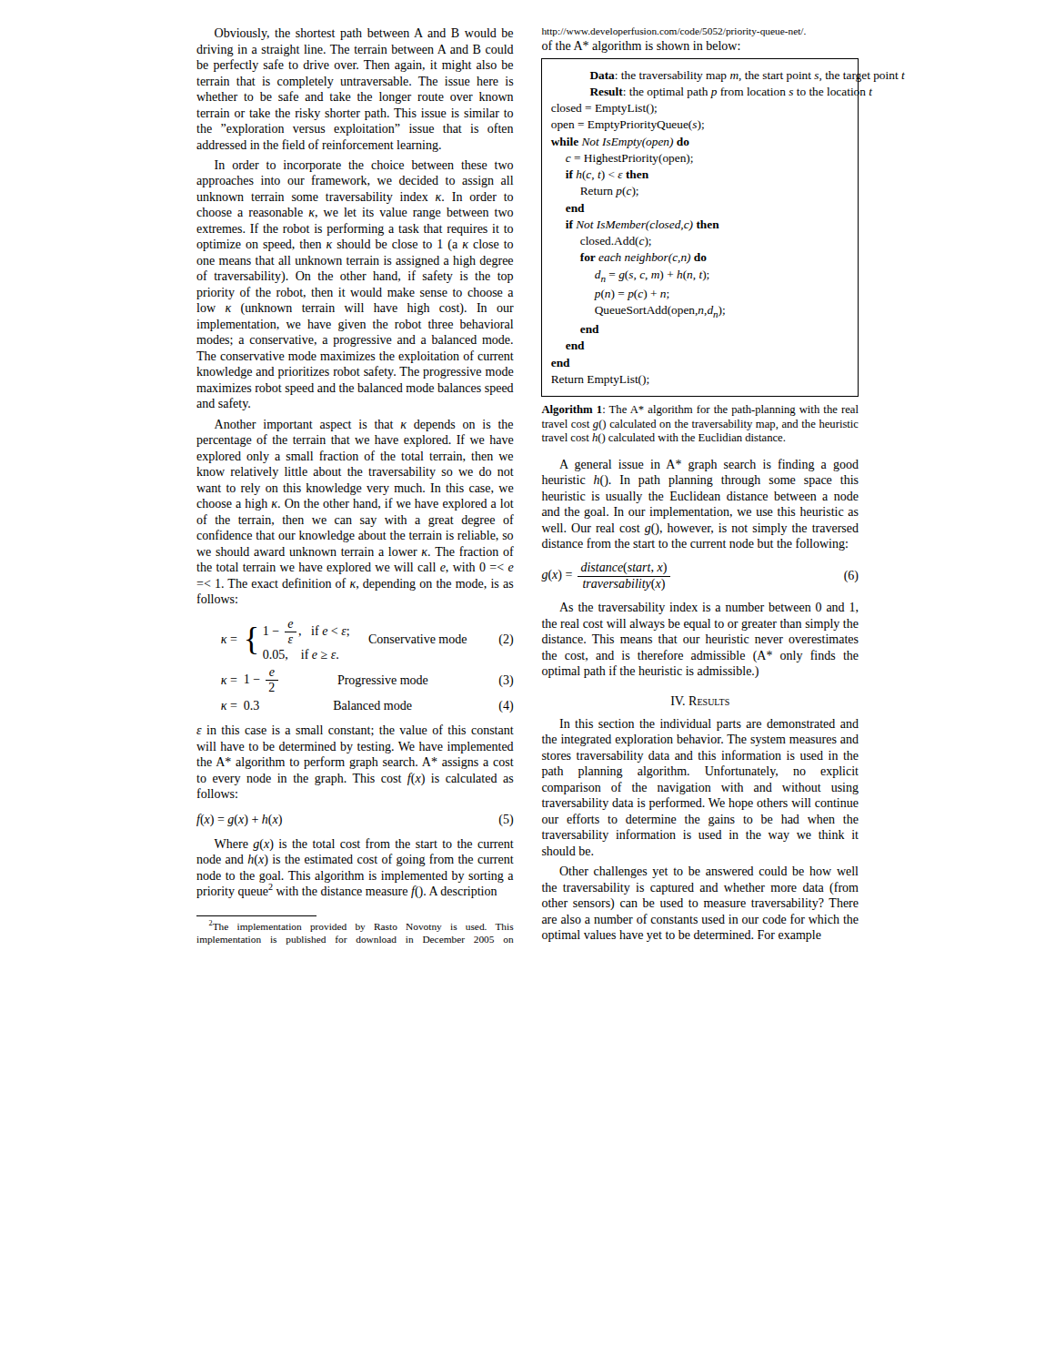Obviously, the shortest path between A and B would be driving in a straight line. The terrain between A and B could be perfectly safe to drive over. Then again, it might also be terrain that is completely untraversable. The issue here is whether to be safe and take the longer route over known terrain or take the risky shorter path. This issue is similar to the ”exploration versus exploitation” issue that is often addressed in the field of reinforcement learning.
In order to incorporate the choice between these two approaches into our framework, we decided to assign all unknown terrain some traversability index κ. In order to choose a reasonable κ, we let its value range between two extremes. If the robot is performing a task that requires it to optimize on speed, then κ should be close to 1 (a κ close to one means that all unknown terrain is assigned a high degree of traversability). On the other hand, if safety is the top priority of the robot, then it would make sense to choose a low κ (unknown terrain will have high cost). In our implementation, we have given the robot three behavioral modes; a conservative, a progressive and a balanced mode. The conservative mode maximizes the exploitation of current knowledge and prioritizes robot safety. The progressive mode maximizes robot speed and the balanced mode balances speed and safety.
Another important aspect is that κ depends on is the percentage of the terrain that we have explored. If we have explored only a small fraction of the total terrain, then we know relatively little about the traversability so we do not want to rely on this knowledge very much. In this case, we choose a high κ. On the other hand, if we have explored a lot of the terrain, then we can say with a great degree of confidence that our knowledge about the terrain is reliable, so we should award unknown terrain a lower κ. The fraction of the total terrain we have explored we will call e, with 0 =< e =< 1. The exact definition of κ, depending on the mode, is as follows:
κ =
{
1 − eε, if e < ε;
0.05, if e ≥ ε.
Conservative mode
(2)
κ =
1 − e 2
Progressive mode
(3)
κ =
0.3
Balanced mode
(4)
ε in this case is a small constant; the value of this constant will have to be determined by testing. We have implemented the A* algorithm to perform graph search. A* assigns a cost to every node in the graph. This cost f(x) is calculated as follows:
f(x) = g(x) + h(x) (5)
Where g(x) is the total cost from the start to the current node and h(x) is the estimated cost of going from the current node to the goal. This algorithm is implemented by sorting a priority queue2 with the distance measure f(). A description
2The implementation provided by Rasto Novotny is used. This implementation is published for download in December 2005 on http://www.developerfusion.com/code/5052/priority-queue-net/.
of the A* algorithm is shown in below:
Data: the traversability map m, the start point s, the target point t
Result: the optimal path p from location s to the location t
closed = EmptyList();
open = EmptyPriorityQueue(s);
while Not IsEmpty(open) do
c = HighestPriority(open);
if h(c, t) < ε then
Return p(c);
end
if Not IsMember(closed,c) then
closed.Add(c);
for each neighbor(c,n) do
dn = g(s, c, m) + h(n, t);
p(n) = p(c) + n;
QueueSortAdd(open,n,dn);
end
end
end
Return EmptyList();
Algorithm 1: The A* algorithm for the path-planning with the real travel cost g() calculated on the traversability map, and the heuristic travel cost h() calculated with the Euclidian distance.
A general issue in A* graph search is finding a good heuristic h(). In path planning through some space this heuristic is usually the Euclidean distance between a node and the goal. In our implementation, we use this heuristic as well. Our real cost g(), however, is not simply the traversed distance from the start to the current node but the following:
g(x) = distance(start, x) traversability(x) (6)
As the traversability index is a number between 0 and 1, the real cost will always be equal to or greater than simply the distance. This means that our heuristic never overestimates the cost, and is therefore admissible (A* only finds the optimal path if the heuristic is admissible.)
IV. Results
In this section the individual parts are demonstrated and the integrated exploration behavior. The system measures and stores traversability data and this information is used in the path planning algorithm. Unfortunately, no explicit comparison of the navigation with and without using traversability data is performed. We hope others will continue our efforts to determine the gains to be had when the traversability information is used in the way we think it should be.
Other challenges yet to be answered could be how well the traversability is captured and whether more data (from other sensors) can be used to measure traversability? There are also a number of constants used in our code for which the optimal values have yet to be determined. For example